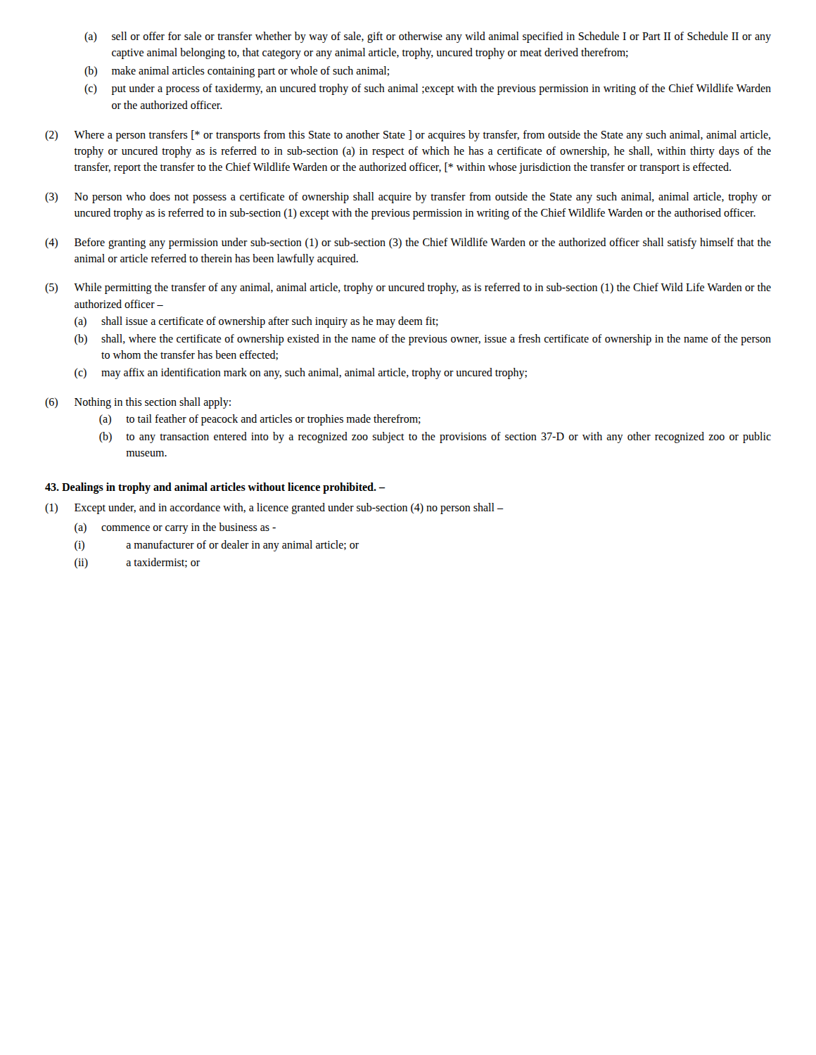(a) sell or offer for sale or transfer whether by way of sale, gift or otherwise any wild animal specified in Schedule I or Part II of Schedule II or any captive animal belonging to, that category or any animal article, trophy, uncured trophy or meat derived therefrom;
(b) make animal articles containing part or whole of such animal;
(c) put under a process of taxidermy, an uncured trophy of such animal ;except with the previous permission in writing of the Chief Wildlife Warden or the authorized officer.
(2) Where a person transfers [* or transports from this State to another State ] or acquires by transfer, from outside the State any such animal, animal article, trophy or uncured trophy as is referred to in sub-section (a) in respect of which he has a certificate of ownership, he shall, within thirty days of the transfer, report the transfer to the Chief Wildlife Warden or the authorized officer, [* within whose jurisdiction the transfer or transport is effected.
(3) No person who does not possess a certificate of ownership shall acquire by transfer from outside the State any such animal, animal article, trophy or uncured trophy as is referred to in sub-section (1) except with the previous permission in writing of the Chief Wildlife Warden or the authorised officer.
(4) Before granting any permission under sub-section (1) or sub-section (3) the Chief Wildlife Warden or the authorized officer shall satisfy himself that the animal or article referred to therein has been lawfully acquired.
(5) While permitting the transfer of any animal, animal article, trophy or uncured trophy, as is referred to in sub-section (1) the Chief Wild Life Warden or the authorized officer –
(a) shall issue a certificate of ownership after such inquiry as he may deem fit;
(b) shall, where the certificate of ownership existed in the name of the previous owner, issue a fresh certificate of ownership in the name of the person to whom the transfer has been effected;
(c) may affix an identification mark on any, such animal, animal article, trophy or uncured trophy;
(6) Nothing in this section shall apply:
(a) to tail feather of peacock and articles or trophies made therefrom;
(b) to any transaction entered into by a recognized zoo subject to the provisions of section 37-D or with any other recognized zoo or public museum.
43. Dealings in trophy and animal articles without licence prohibited. –
(1) Except under, and in accordance with, a licence granted under sub-section (4) no person shall –
(a) commence or carry in the business as -
(i) a manufacturer of or dealer in any animal article; or
(ii) a taxidermist; or